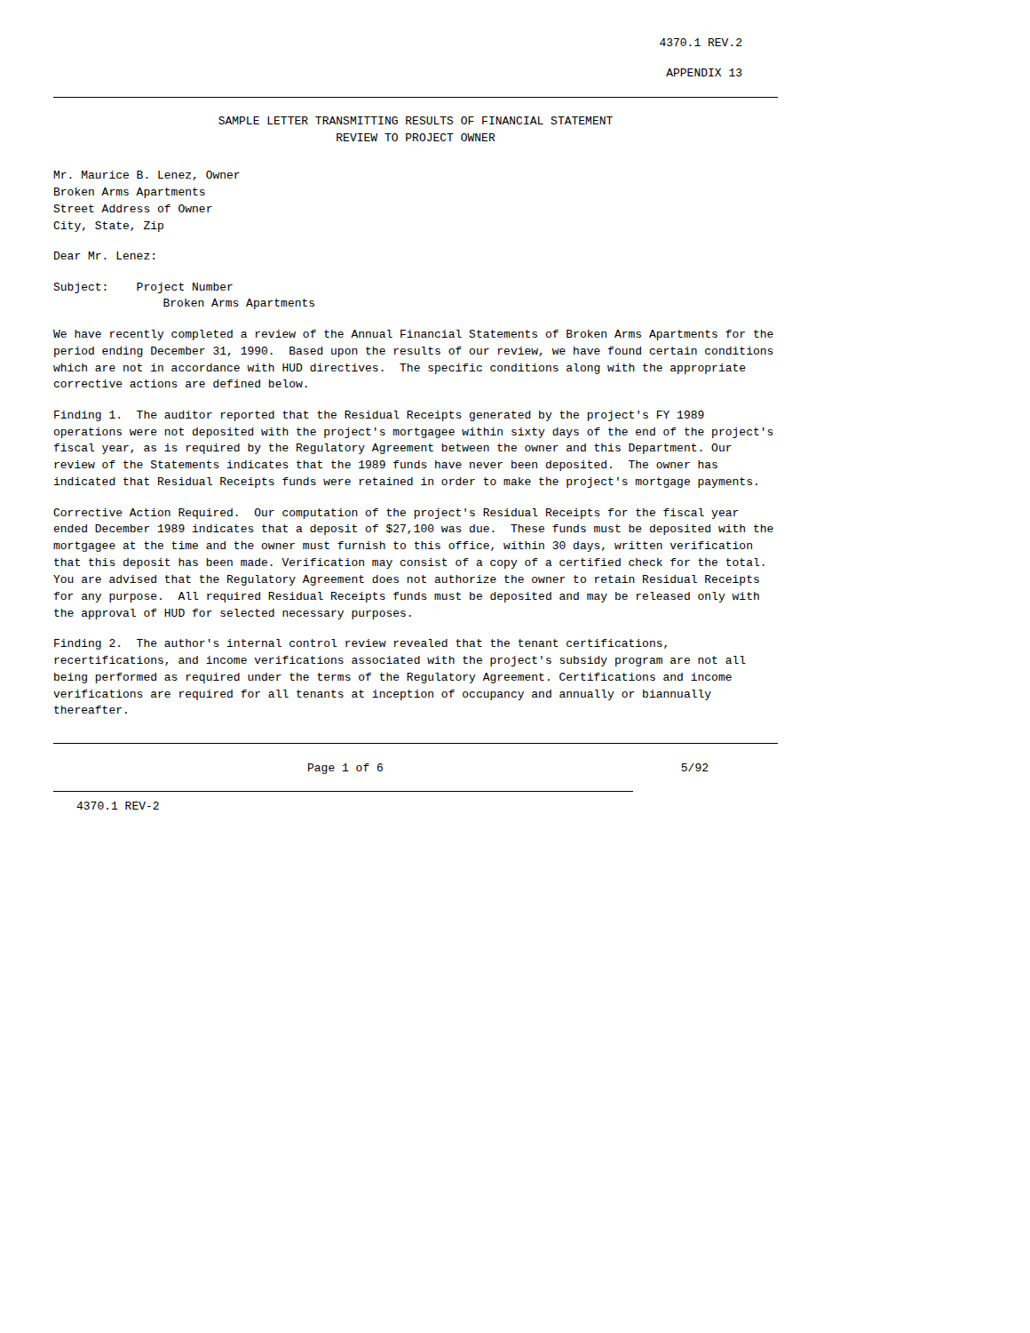4370.1 REV.2
APPENDIX 13
SAMPLE LETTER TRANSMITTING RESULTS OF FINANCIAL STATEMENT
REVIEW TO PROJECT OWNER
Mr. Maurice B. Lenez, Owner
Broken Arms Apartments
Street Address of Owner
City, State, Zip
Dear Mr. Lenez:
Subject: Project Number Broken Arms Apartments
We have recently completed a review of the Annual Financial Statements of Broken Arms Apartments for the period ending December 31, 1990. Based upon the results of our review, we have found certain conditions which are not in accordance with HUD directives. The specific conditions along with the appropriate corrective actions are defined below.
Finding 1. The auditor reported that the Residual Receipts generated by the project's FY 1989 operations were not deposited with the project's mortgagee within sixty days of the end of the project's fiscal year, as is required by the Regulatory Agreement between the owner and this Department. Our review of the Statements indicates that the 1989 funds have never been deposited. The owner has indicated that Residual Receipts funds were retained in order to make the project's mortgage payments.
Corrective Action Required. Our computation of the project's Residual Receipts for the fiscal year ended December 1989 indicates that a deposit of $27,100 was due. These funds must be deposited with the mortgagee at the time and the owner must furnish to this office, within 30 days, written verification that this deposit has been made. Verification may consist of a copy of a certified check for the total. You are advised that the Regulatory Agreement does not authorize the owner to retain Residual Receipts for any purpose. All required Residual Receipts funds must be deposited and may be released only with the approval of HUD for selected necessary purposes.
Finding 2. The author's internal control review revealed that the tenant certifications, recertifications, and income verifications associated with the project's subsidy program are not all being performed as required under the terms of the Regulatory Agreement. Certifications and income verifications are required for all tenants at inception of occupancy and annually or biannually thereafter.
Page 1 of 6 5/92
4370.1 REV-2